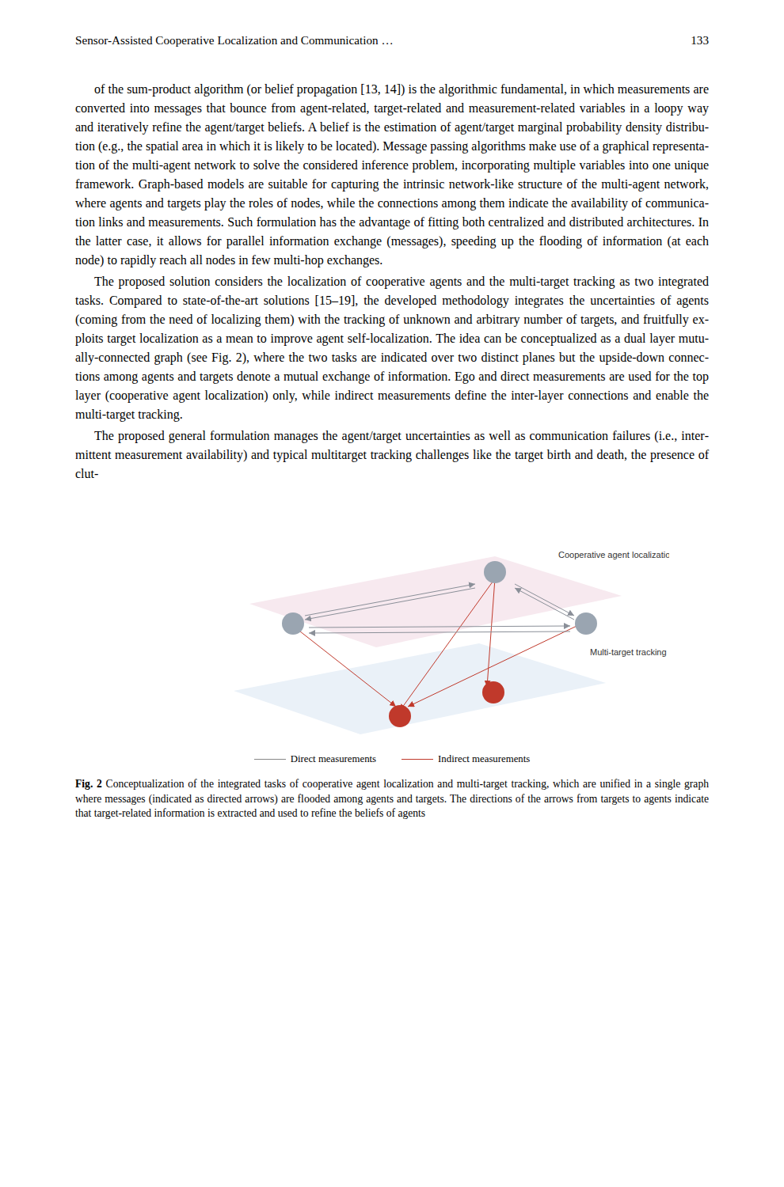Sensor-Assisted Cooperative Localization and Communication … 133
of the sum-product algorithm (or belief propagation [13, 14]) is the algorithmic fundamental, in which measurements are converted into messages that bounce from agent-related, target-related and measurement-related variables in a loopy way and iteratively refine the agent/target beliefs. A belief is the estimation of agent/target marginal probability density distribution (e.g., the spatial area in which it is likely to be located). Message passing algorithms make use of a graphical representation of the multi-agent network to solve the considered inference problem, incorporating multiple variables into one unique framework. Graph-based models are suitable for capturing the intrinsic network-like structure of the multi-agent network, where agents and targets play the roles of nodes, while the connections among them indicate the availability of communication links and measurements. Such formulation has the advantage of fitting both centralized and distributed architectures. In the latter case, it allows for parallel information exchange (messages), speeding up the flooding of information (at each node) to rapidly reach all nodes in few multi-hop exchanges.
The proposed solution considers the localization of cooperative agents and the multi-target tracking as two integrated tasks. Compared to state-of-the-art solutions [15–19], the developed methodology integrates the uncertainties of agents (coming from the need of localizing them) with the tracking of unknown and arbitrary number of targets, and fruitfully exploits target localization as a mean to improve agent self-localization. The idea can be conceptualized as a dual layer mutually-connected graph (see Fig. 2), where the two tasks are indicated over two distinct planes but the upside-down connections among agents and targets denote a mutual exchange of information. Ego and direct measurements are used for the top layer (cooperative agent localization) only, while indirect measurements define the inter-layer connections and enable the multi-target tracking.
The proposed general formulation manages the agent/target uncertainties as well as communication failures (i.e., intermittent measurement availability) and typical multitarget tracking challenges like the target birth and death, the presence of clut-
Cooperative agent localization Multi-target tracking
Direct measurements Indirect measurements
Fig. 2 Conceptualization of the integrated tasks of cooperative agent localization and multi-target tracking, which are unified in a single graph where messages (indicated as directed arrows) are flooded among agents and targets. The directions of the arrows from targets to agents indicate that target-related information is extracted and used to refine the beliefs of agents